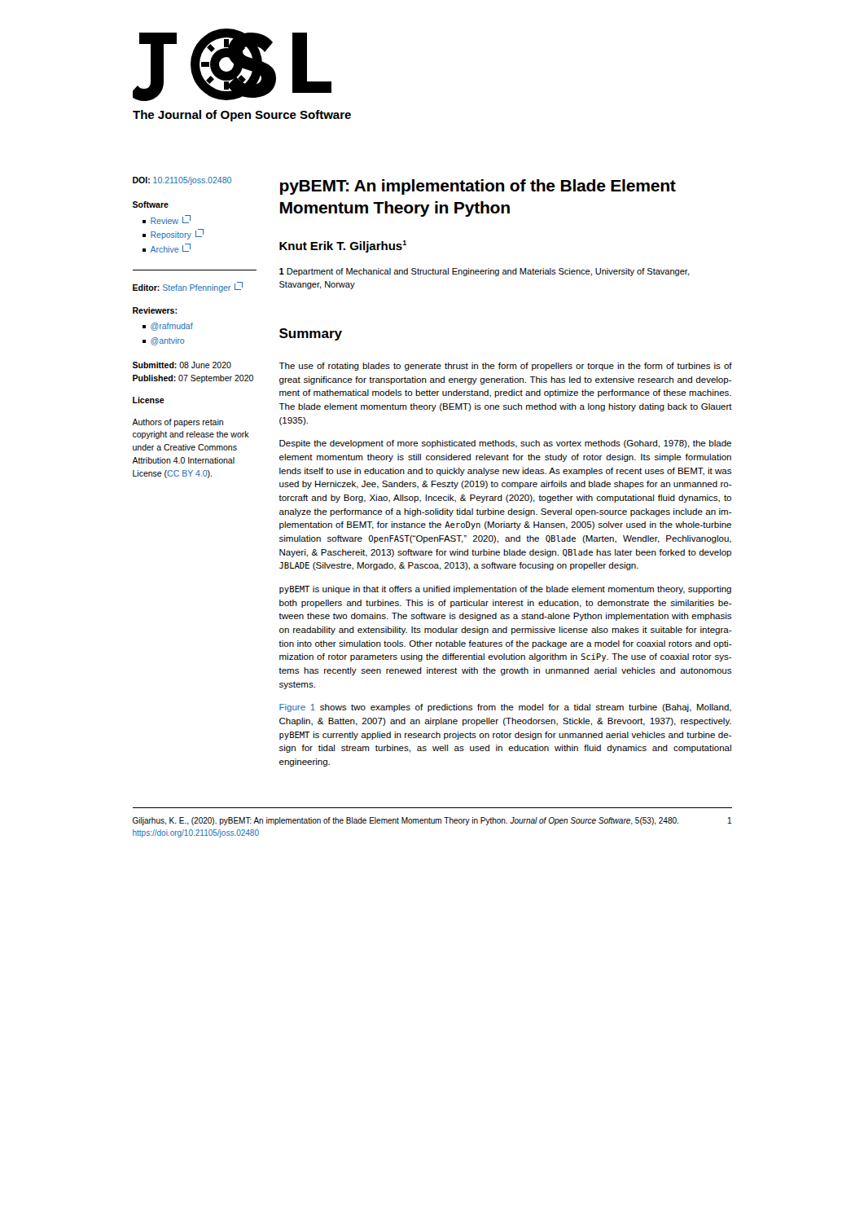The Journal of Open Source Software
DOI: 10.21105/joss.02480
Software
Review
Repository
Archive
Editor: Stefan Pfenninger
Reviewers:
@rafmudaf
@antviro
Submitted: 08 June 2020
Published: 07 September 2020
License
Authors of papers retain copyright and release the work under a Creative Commons Attribution 4.0 International License (CC BY 4.0).
pyBEMT: An implementation of the Blade Element Momentum Theory in Python
Knut Erik T. Giljarhus1
1 Department of Mechanical and Structural Engineering and Materials Science, University of Stavanger, Stavanger, Norway
Summary
The use of rotating blades to generate thrust in the form of propellers or torque in the form of turbines is of great significance for transportation and energy generation. This has led to extensive research and development of mathematical models to better understand, predict and optimize the performance of these machines. The blade element momentum theory (BEMT) is one such method with a long history dating back to Glauert (1935).
Despite the development of more sophisticated methods, such as vortex methods (Gohard, 1978), the blade element momentum theory is still considered relevant for the study of rotor design. Its simple formulation lends itself to use in education and to quickly analyse new ideas. As examples of recent uses of BEMT, it was used by Herniczek, Jee, Sanders, & Feszty (2019) to compare airfoils and blade shapes for an unmanned rotorcraft and by Borg, Xiao, Allsop, Incecik, & Peyrard (2020), together with computational fluid dynamics, to analyze the performance of a high-solidity tidal turbine design. Several open-source packages include an implementation of BEMT, for instance the AeroDyn (Moriarty & Hansen, 2005) solver used in the whole-turbine simulation software OpenFAST(“OpenFAST,” 2020), and the QBlade (Marten, Wendler, Pechlivanoglou, Nayeri, & Paschereit, 2013) software for wind turbine blade design. QBlade has later been forked to develop JBLADE (Silvestre, Morgado, & Pascoa, 2013), a software focusing on propeller design.
pyBEMT is unique in that it offers a unified implementation of the blade element momentum theory, supporting both propellers and turbines. This is of particular interest in education, to demonstrate the similarities between these two domains. The software is designed as a stand-alone Python implementation with emphasis on readability and extensibility. Its modular design and permissive license also makes it suitable for integration into other simulation tools. Other notable features of the package are a model for coaxial rotors and optimization of rotor parameters using the differential evolution algorithm in SciPy. The use of coaxial rotor systems has recently seen renewed interest with the growth in unmanned aerial vehicles and autonomous systems.
Figure 1 shows two examples of predictions from the model for a tidal stream turbine (Bahaj, Molland, Chaplin, & Batten, 2007) and an airplane propeller (Theodorsen, Stickle, & Brevoort, 1937), respectively. pyBEMT is currently applied in research projects on rotor design for unmanned aerial vehicles and turbine design for tidal stream turbines, as well as used in education within fluid dynamics and computational engineering.
1 Giljarhus, K. E., (2020). pyBEMT: An implementation of the Blade Element Momentum Theory in Python. Journal of Open Source Software, 5(53), 2480. https://doi.org/10.21105/joss.02480